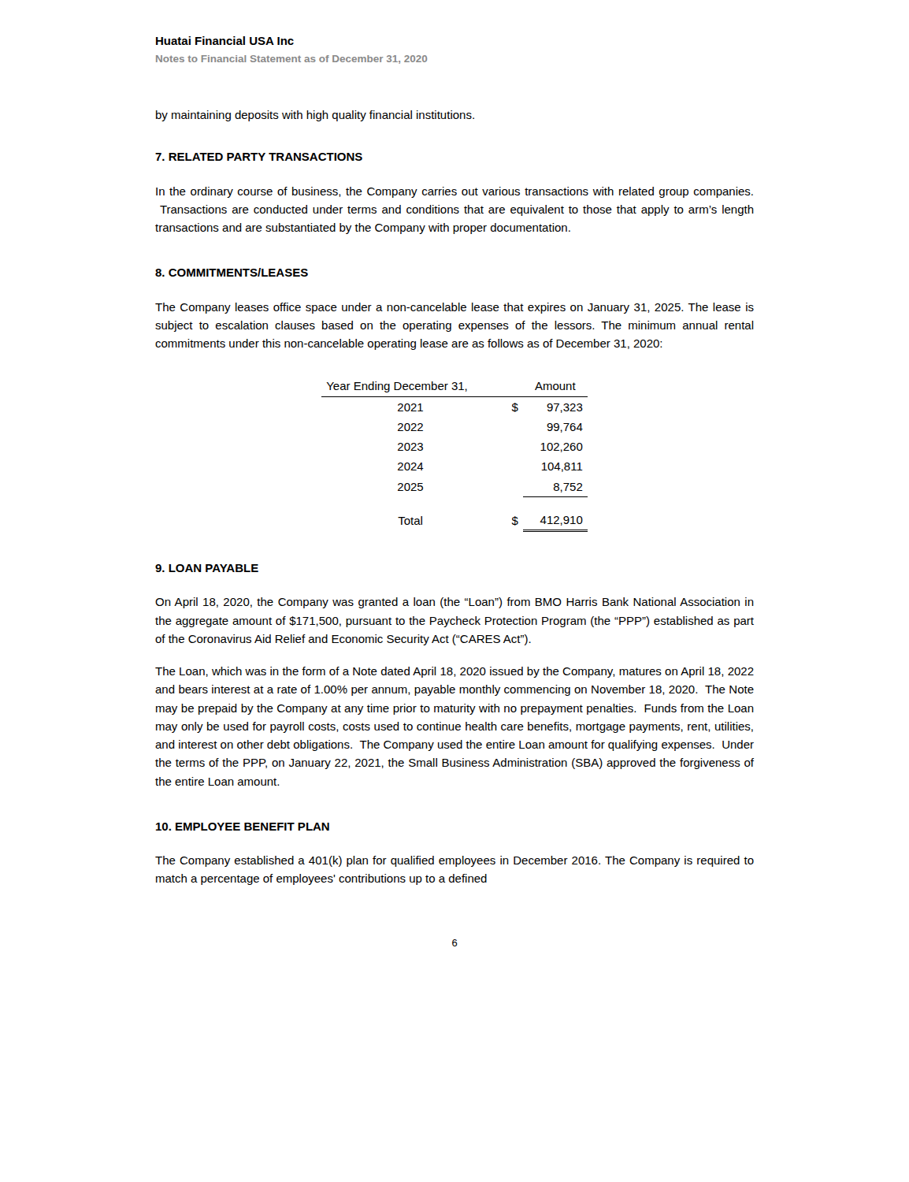Huatai Financial USA Inc
Notes to Financial Statement as of December 31, 2020
by maintaining deposits with high quality financial institutions.
7. RELATED PARTY TRANSACTIONS
In the ordinary course of business, the Company carries out various transactions with related group companies. Transactions are conducted under terms and conditions that are equivalent to those that apply to arm’s length transactions and are substantiated by the Company with proper documentation.
8. COMMITMENTS/LEASES
The Company leases office space under a non-cancelable lease that expires on January 31, 2025. The lease is subject to escalation clauses based on the operating expenses of the lessors. The minimum annual rental commitments under this non-cancelable operating lease are as follows as of December 31, 2020:
| Year Ending December 31, | | Amount |
| --- | --- | --- |
| 2021 | $ | 97,323 |
| 2022 | | 99,764 |
| 2023 | | 102,260 |
| 2024 | | 104,811 |
| 2025 | | 8,752 |
| Total | $ | 412,910 |
9. LOAN PAYABLE
On April 18, 2020, the Company was granted a loan (the “Loan”) from BMO Harris Bank National Association in the aggregate amount of $171,500, pursuant to the Paycheck Protection Program (the “PPP”) established as part of the Coronavirus Aid Relief and Economic Security Act (“CARES Act”).
The Loan, which was in the form of a Note dated April 18, 2020 issued by the Company, matures on April 18, 2022 and bears interest at a rate of 1.00% per annum, payable monthly commencing on November 18, 2020. The Note may be prepaid by the Company at any time prior to maturity with no prepayment penalties. Funds from the Loan may only be used for payroll costs, costs used to continue health care benefits, mortgage payments, rent, utilities, and interest on other debt obligations. The Company used the entire Loan amount for qualifying expenses. Under the terms of the PPP, on January 22, 2021, the Small Business Administration (SBA) approved the forgiveness of the entire Loan amount.
10. EMPLOYEE BENEFIT PLAN
The Company established a 401(k) plan for qualified employees in December 2016. The Company is required to match a percentage of employees' contributions up to a defined
6